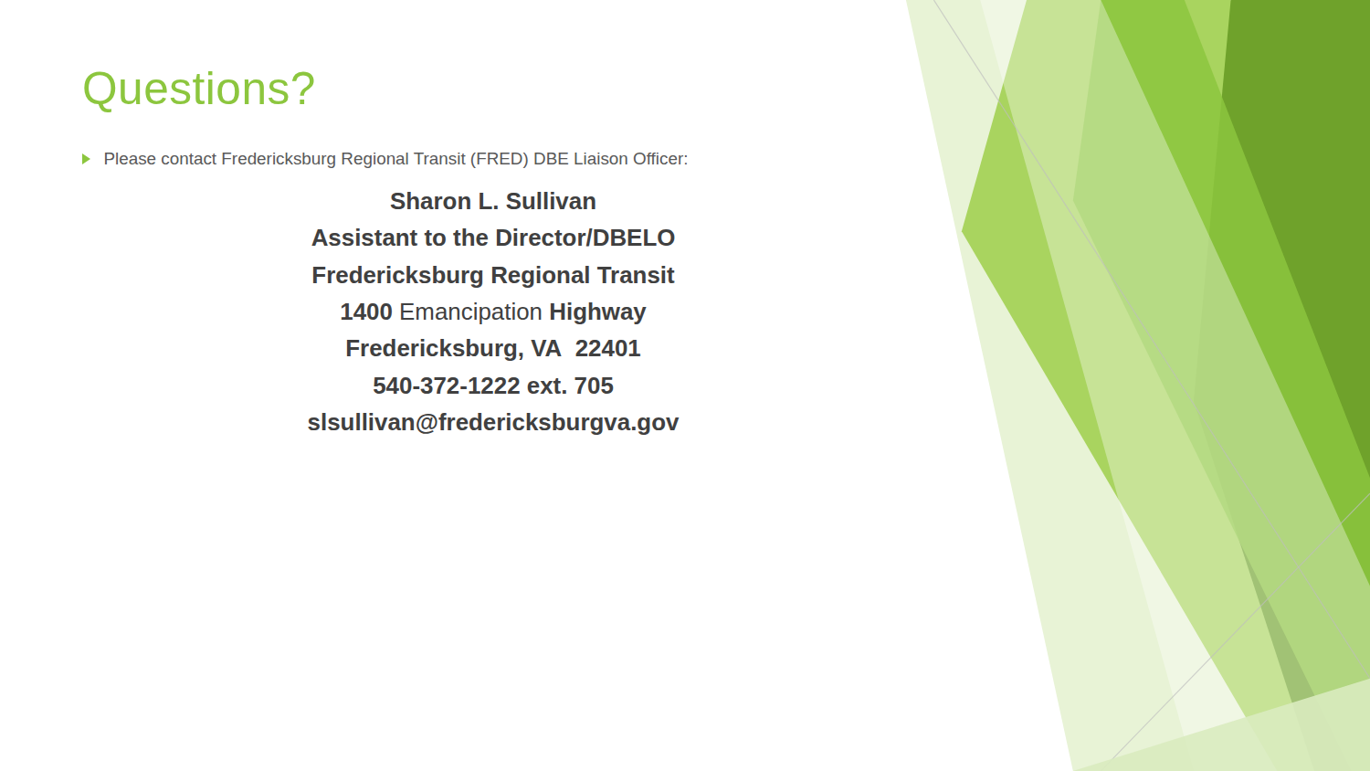Questions?
Please contact Fredericksburg Regional Transit (FRED) DBE Liaison Officer:
Sharon L. Sullivan
Assistant to the Director/DBELO
Fredericksburg Regional Transit
1400 Emancipation Highway
Fredericksburg, VA 22401
540-372-1222 ext. 705
slsullivan@fredericksburgva.gov